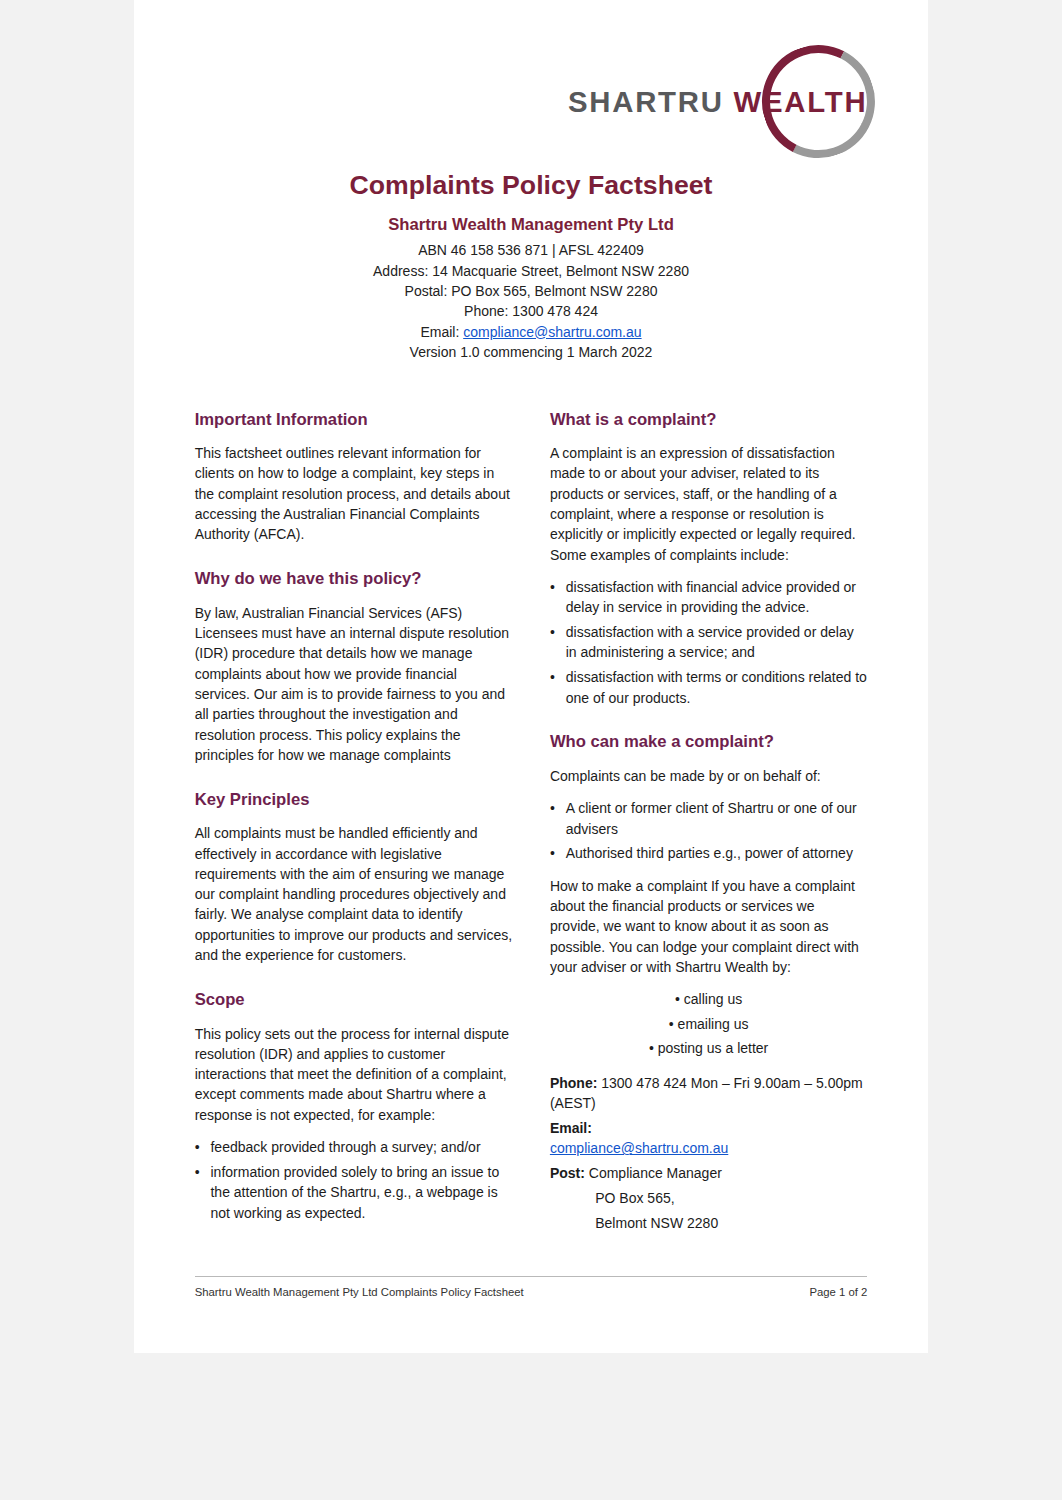SHARTRU WEALTH
Complaints Policy Factsheet
Shartru Wealth Management Pty Ltd
ABN 46 158 536 871 | AFSL 422409
Address: 14 Macquarie Street, Belmont NSW 2280
Postal: PO Box 565, Belmont NSW 2280
Phone: 1300 478 424
Email: compliance@shartru.com.au
Version 1.0 commencing 1 March 2022
Important Information
This factsheet outlines relevant information for clients on how to lodge a complaint, key steps in the complaint resolution process, and details about accessing the Australian Financial Complaints Authority (AFCA).
Why do we have this policy?
By law, Australian Financial Services (AFS) Licensees must have an internal dispute resolution (IDR) procedure that details how we manage complaints about how we provide financial services. Our aim is to provide fairness to you and all parties throughout the investigation and resolution process. This policy explains the principles for how we manage complaints
Key Principles
All complaints must be handled efficiently and effectively in accordance with legislative requirements with the aim of ensuring we manage our complaint handling procedures objectively and fairly. We analyse complaint data to identify opportunities to improve our products and services, and the experience for customers.
Scope
This policy sets out the process for internal dispute resolution (IDR) and applies to customer interactions that meet the definition of a complaint, except comments made about Shartru where a response is not expected, for example:
feedback provided through a survey; and/or
information provided solely to bring an issue to the attention of the Shartru, e.g., a webpage is not working as expected.
What is a complaint?
A complaint is an expression of dissatisfaction made to or about your adviser, related to its products or services, staff, or the handling of a complaint, where a response or resolution is explicitly or implicitly expected or legally required. Some examples of complaints include:
dissatisfaction with financial advice provided or delay in service in providing the advice.
dissatisfaction with a service provided or delay in administering a service; and
dissatisfaction with terms or conditions related to one of our products.
Who can make a complaint?
Complaints can be made by or on behalf of:
A client or former client of Shartru or one of our advisers
Authorised third parties e.g., power of attorney
How to make a complaint If you have a complaint about the financial products or services we provide, we want to know about it as soon as possible. You can lodge your complaint direct with your adviser or with Shartru Wealth by:
• calling us
• emailing us
• posting us a letter
Phone: 1300 478 424 Mon – Fri 9.00am – 5.00pm (AEST)
Email:
compliance@shartru.com.au
Post: Compliance Manager
PO Box 565,
Belmont NSW 2280
Shartru Wealth Management Pty Ltd Complaints Policy Factsheet Page 1 of 2